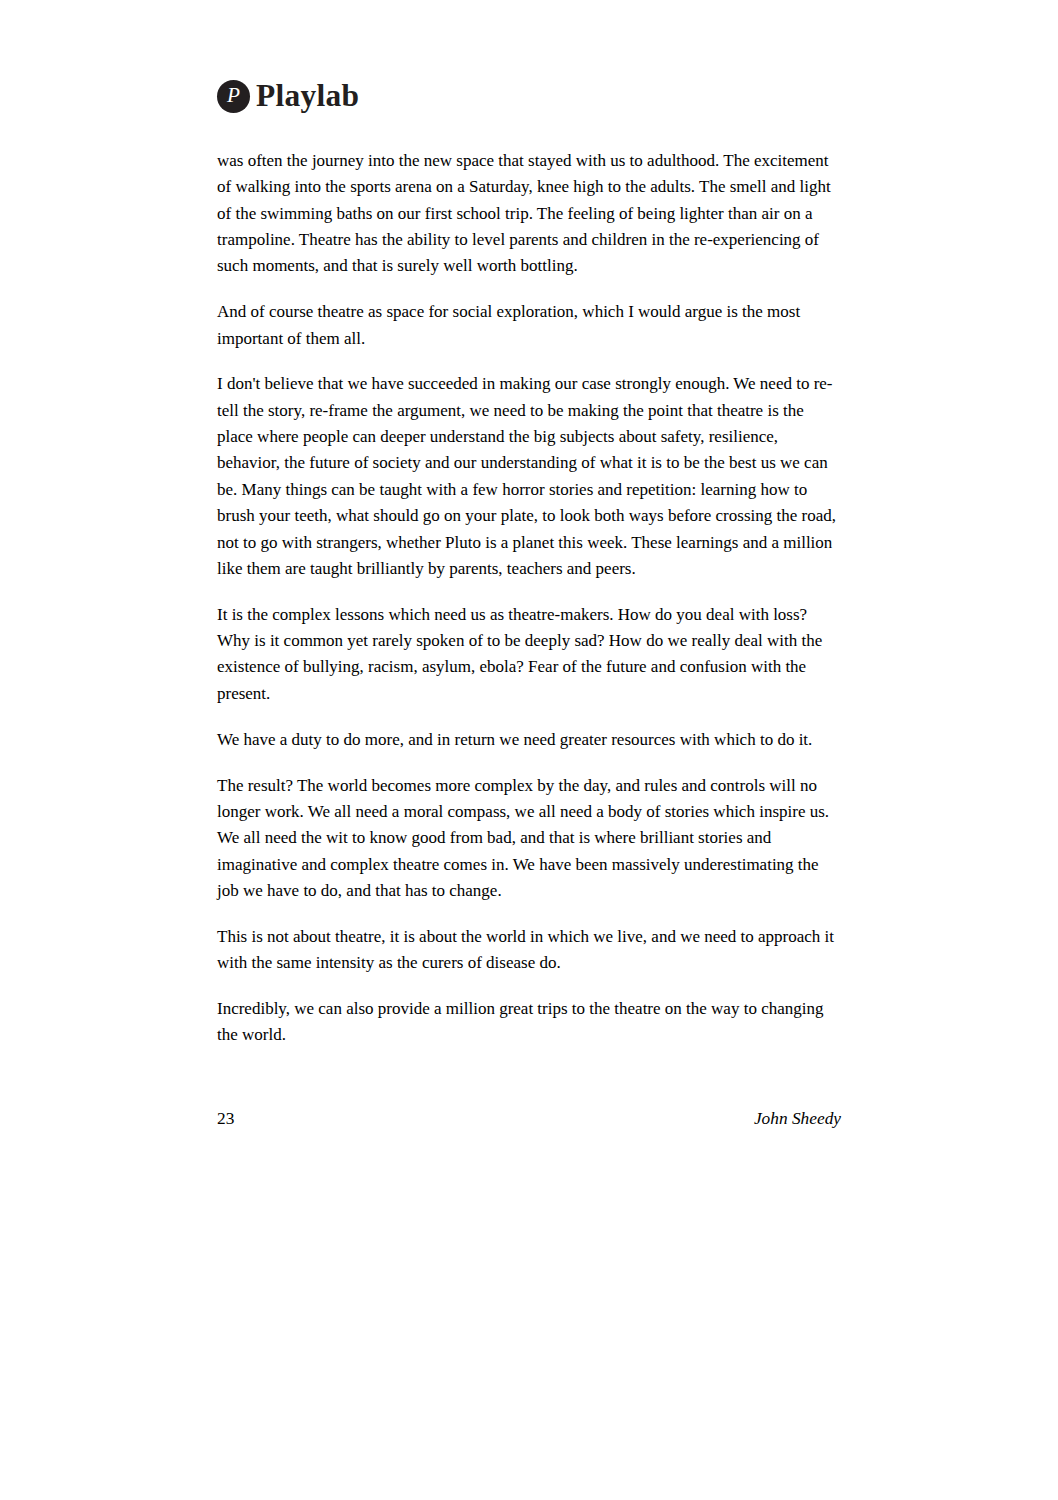P Playlab
was often the journey into the new space that stayed with us to adulthood. The excitement of walking into the sports arena on a Saturday, knee high to the adults. The smell and light of the swimming baths on our first school trip. The feeling of being lighter than air on a trampoline. Theatre has the ability to level parents and children in the re-experiencing of such moments, and that is surely well worth bottling.
And of course theatre as space for social exploration, which I would argue is the most important of them all.
I don't believe that we have succeeded in making our case strongly enough. We need to re-tell the story, re-frame the argument, we need to be making the point that theatre is the place where people can deeper understand the big subjects about safety, resilience, behavior, the future of society and our understanding of what it is to be the best us we can be. Many things can be taught with a few horror stories and repetition: learning how to brush your teeth, what should go on your plate, to look both ways before crossing the road, not to go with strangers, whether Pluto is a planet this week. These learnings and a million like them are taught brilliantly by parents, teachers and peers.
It is the complex lessons which need us as theatre-makers. How do you deal with loss? Why is it common yet rarely spoken of to be deeply sad? How do we really deal with the existence of bullying, racism, asylum, ebola? Fear of the future and confusion with the present.
We have a duty to do more, and in return we need greater resources with which to do it.
The result? The world becomes more complex by the day, and rules and controls will no longer work. We all need a moral compass, we all need a body of stories which inspire us. We all need the wit to know good from bad, and that is where brilliant stories and imaginative and complex theatre comes in. We have been massively underestimating the job we have to do, and that has to change.
This is not about theatre, it is about the world in which we live, and we need to approach it with the same intensity as the curers of disease do.
Incredibly, we can also provide a million great trips to the theatre on the way to changing the world.
23 John Sheedy